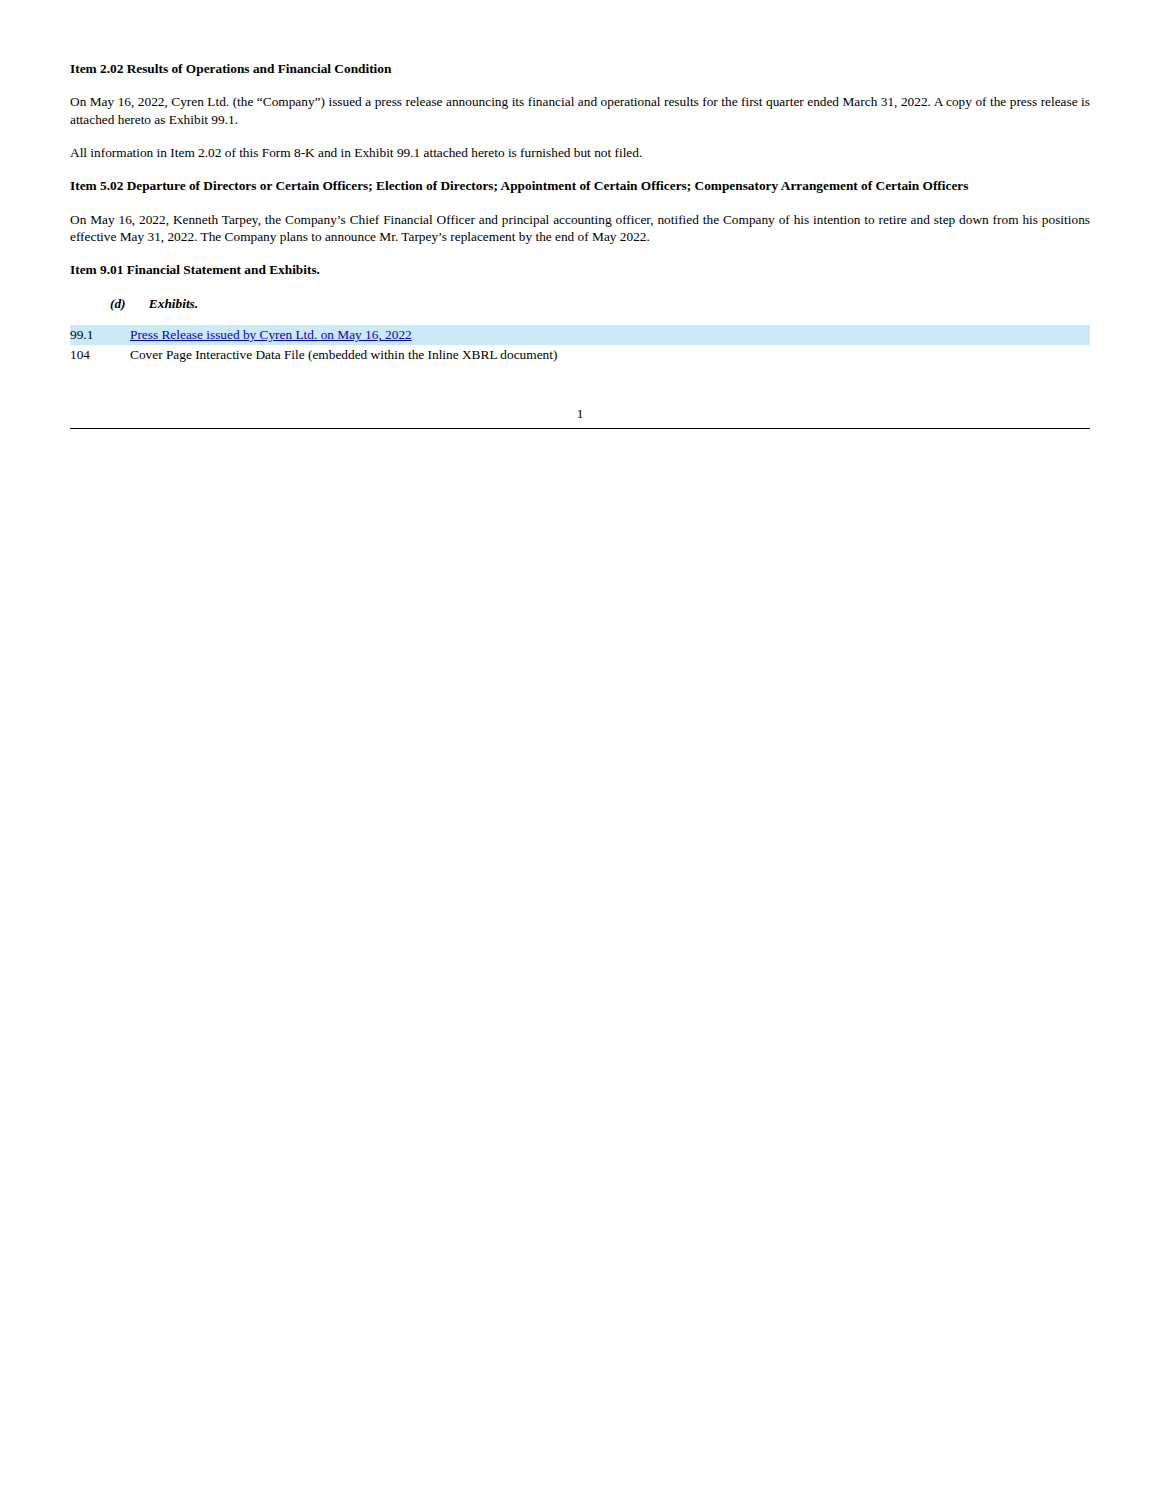Item 2.02 Results of Operations and Financial Condition
On May 16, 2022, Cyren Ltd. (the “Company”) issued a press release announcing its financial and operational results for the first quarter ended March 31, 2022. A copy of the press release is attached hereto as Exhibit 99.1.
All information in Item 2.02 of this Form 8-K and in Exhibit 99.1 attached hereto is furnished but not filed.
Item 5.02 Departure of Directors or Certain Officers; Election of Directors; Appointment of Certain Officers; Compensatory Arrangement of Certain Officers
On May 16, 2022, Kenneth Tarpey, the Company’s Chief Financial Officer and principal accounting officer, notified the Company of his intention to retire and step down from his positions effective May 31, 2022. The Company plans to announce Mr. Tarpey’s replacement by the end of May 2022.
Item 9.01 Financial Statement and Exhibits.
(d) Exhibits.
| 99.1 | Press Release issued by Cyren Ltd. on May 16, 2022 |
| 104 | Cover Page Interactive Data File (embedded within the Inline XBRL document) |
1